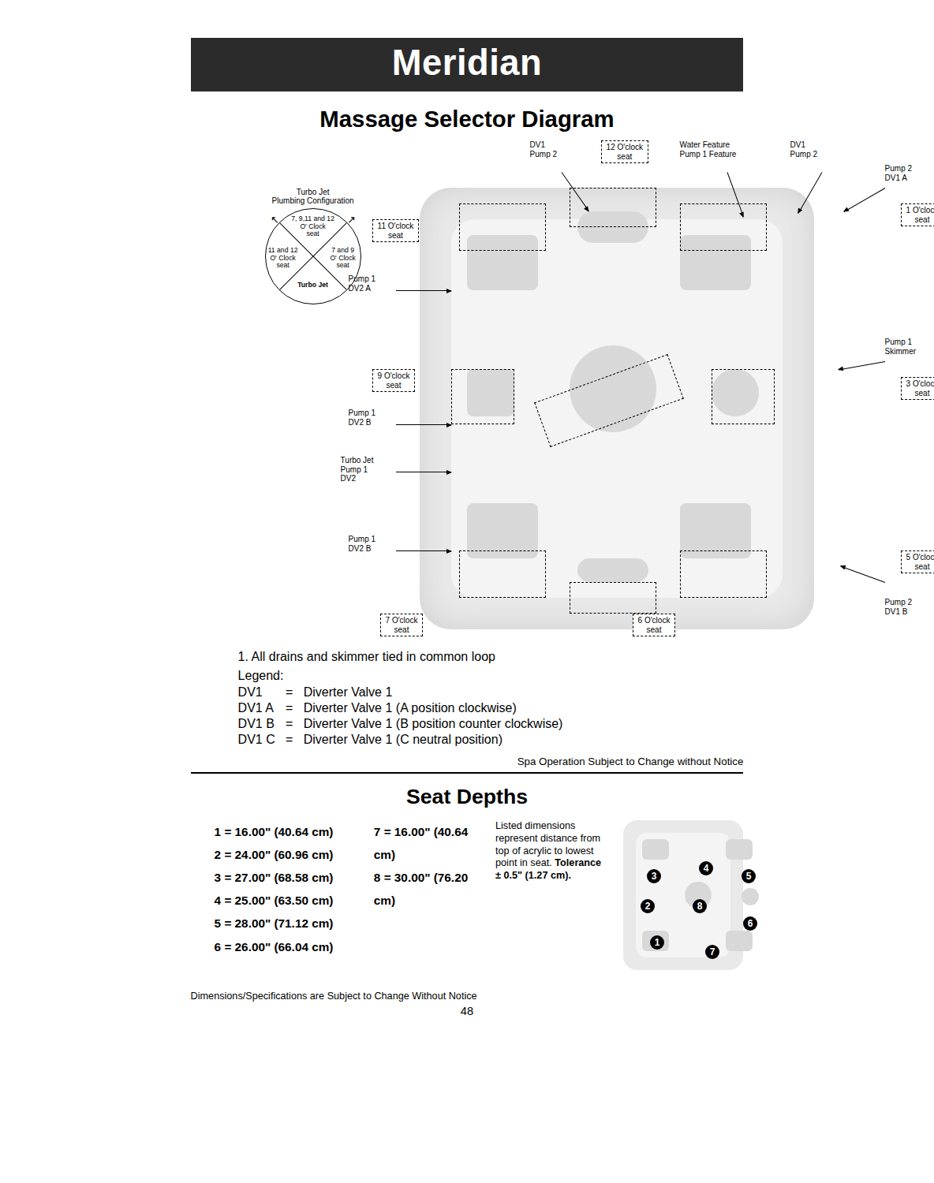Meridian
Massage Selector Diagram
Turbo Jet
Plumbing Configuration
↖ ↗
7, 9,11 and 12
O' Clock
seat
11 and 12
O' Clock
seat
7 and 9
O' Clock
seat
Turbo Jet
DV1
Pump 2
12 O'clock
seat
Water Feature
Pump 1 Feature
DV1
Pump 2
Pump 2
DV1 A
1 O'clock
seat
Pump 1
Skimmer
3 O'clock
seat
5 O'clock
seat
Pump 2
DV1 B
11 O'clock
seat
Pump 1
DV2 A
9 O'clock
seat
Pump 1
DV2 B
Turbo Jet
Pump 1
DV2
Pump 1
DV2 B
7 O'clock
seat
6 O'clock
seat
1. All drains and skimmer tied in common loop
Legend:
| DV1 | = | Diverter Valve 1 |
| DV1 A | = | Diverter Valve 1 (A position clockwise) |
| DV1 B | = | Diverter Valve 1 (B position counter clockwise) |
| DV1 C | = | Diverter Valve 1 (C neutral position) |
Spa Operation Subject to Change without Notice
Seat Depths
1 = 16.00" (40.64 cm)
2 = 24.00" (60.96 cm)
3 = 27.00" (68.58 cm)
4 = 25.00" (63.50 cm)
5 = 28.00" (71.12 cm)
6 = 26.00" (66.04 cm)
7 = 16.00" (40.64 cm)
8 = 30.00" (76.20 cm)
Listed dimensions represent distance from top of acrylic to lowest point in seat. Tolerance ± 0.5" (1.27 cm).
3
4
5
2
8
6
1
7
Dimensions/Specifications are Subject to Change Without Notice
48